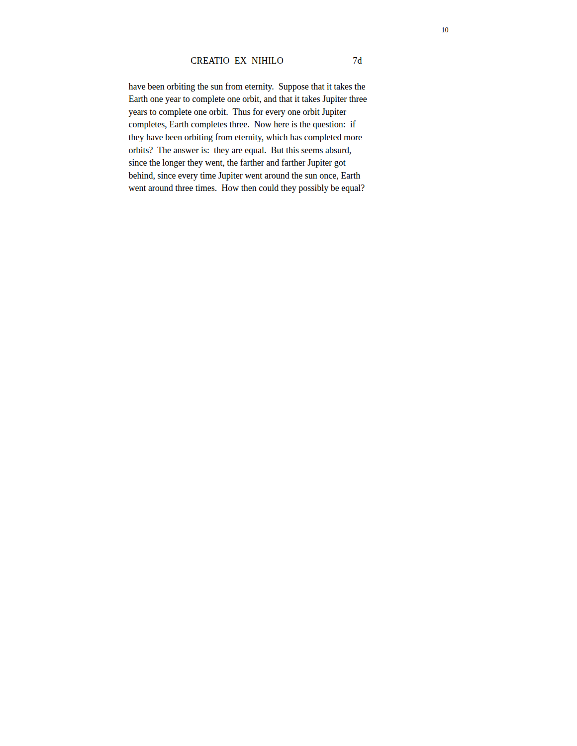10
CREATIO EX NIHILO 7d
have been orbiting the sun from eternity. Suppose that it takes the Earth one year to complete one orbit, and that it takes Jupiter three years to complete one orbit. Thus for every one orbit Jupiter completes, Earth completes three. Now here is the question: if they have been orbiting from eternity, which has completed more orbits? The answer is: they are equal. But this seems absurd, since the longer they went, the farther and farther Jupiter got behind, since every time Jupiter went around the sun once, Earth went around three times. How then could they possibly be equal?